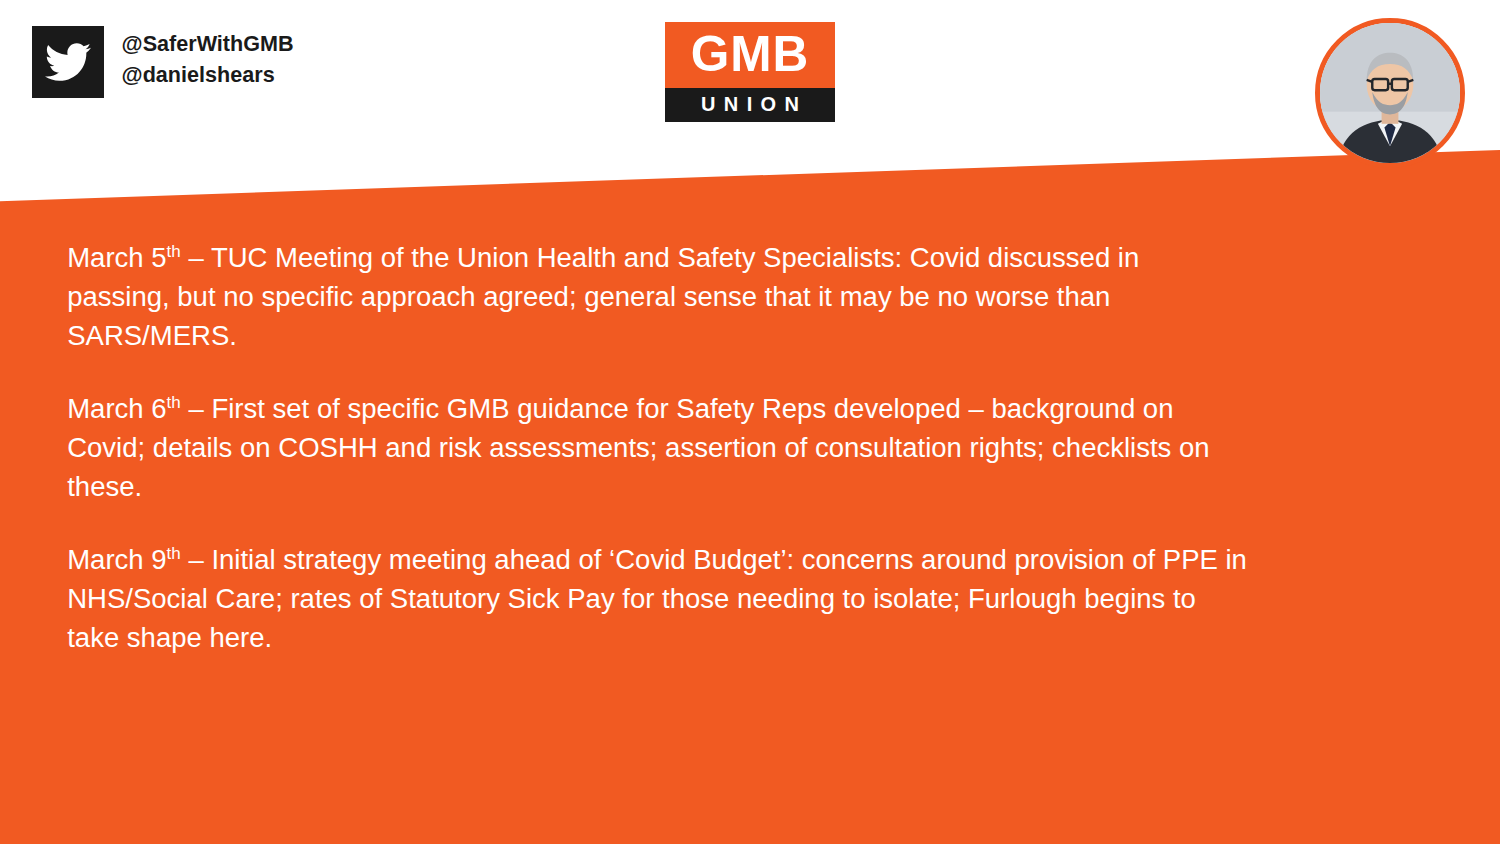@SaferWithGMB
@danielshears
GMB
UNION
March 5th – TUC Meeting of the Union Health and Safety Specialists: Covid discussed in passing, but no specific approach agreed; general sense that it may be no worse than SARS/MERS.
March 6th – First set of specific GMB guidance for Safety Reps developed – background on Covid; details on COSHH and risk assessments; assertion of consultation rights; checklists on these.
March 9th – Initial strategy meeting ahead of ‘Covid Budget’: concerns around provision of PPE in NHS/Social Care; rates of Statutory Sick Pay for those needing to isolate; Furlough begins to take shape here.